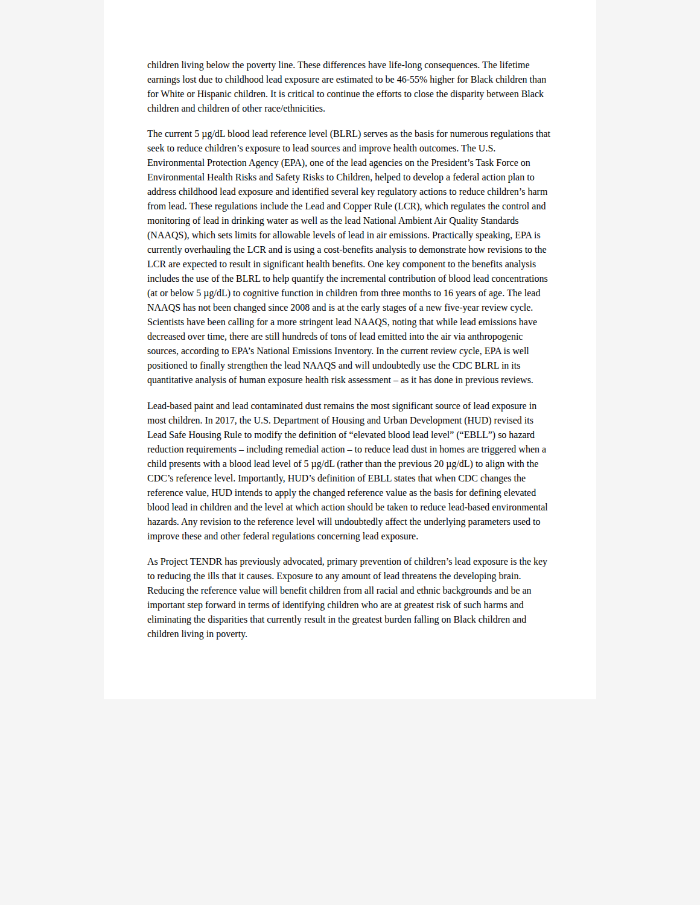children living below the poverty line. These differences have life-long consequences. The lifetime earnings lost due to childhood lead exposure are estimated to be 46-55% higher for Black children than for White or Hispanic children. It is critical to continue the efforts to close the disparity between Black children and children of other race/ethnicities.
The current 5 µg/dL blood lead reference level (BLRL) serves as the basis for numerous regulations that seek to reduce children’s exposure to lead sources and improve health outcomes. The U.S. Environmental Protection Agency (EPA), one of the lead agencies on the President’s Task Force on Environmental Health Risks and Safety Risks to Children, helped to develop a federal action plan to address childhood lead exposure and identified several key regulatory actions to reduce children’s harm from lead. These regulations include the Lead and Copper Rule (LCR), which regulates the control and monitoring of lead in drinking water as well as the lead National Ambient Air Quality Standards (NAAQS), which sets limits for allowable levels of lead in air emissions. Practically speaking, EPA is currently overhauling the LCR and is using a cost-benefits analysis to demonstrate how revisions to the LCR are expected to result in significant health benefits. One key component to the benefits analysis includes the use of the BLRL to help quantify the incremental contribution of blood lead concentrations (at or below 5 µg/dL) to cognitive function in children from three months to 16 years of age. The lead NAAQS has not been changed since 2008 and is at the early stages of a new five-year review cycle. Scientists have been calling for a more stringent lead NAAQS, noting that while lead emissions have decreased over time, there are still hundreds of tons of lead emitted into the air via anthropogenic sources, according to EPA’s National Emissions Inventory. In the current review cycle, EPA is well positioned to finally strengthen the lead NAAQS and will undoubtedly use the CDC BLRL in its quantitative analysis of human exposure health risk assessment – as it has done in previous reviews.
Lead-based paint and lead contaminated dust remains the most significant source of lead exposure in most children. In 2017, the U.S. Department of Housing and Urban Development (HUD) revised its Lead Safe Housing Rule to modify the definition of “elevated blood lead level” (“EBLL”) so hazard reduction requirements – including remedial action – to reduce lead dust in homes are triggered when a child presents with a blood lead level of 5 µg/dL (rather than the previous 20 µg/dL) to align with the CDC’s reference level. Importantly, HUD’s definition of EBLL states that when CDC changes the reference value, HUD intends to apply the changed reference value as the basis for defining elevated blood lead in children and the level at which action should be taken to reduce lead-based environmental hazards. Any revision to the reference level will undoubtedly affect the underlying parameters used to improve these and other federal regulations concerning lead exposure.
As Project TENDR has previously advocated, primary prevention of children’s lead exposure is the key to reducing the ills that it causes. Exposure to any amount of lead threatens the developing brain. Reducing the reference value will benefit children from all racial and ethnic backgrounds and be an important step forward in terms of identifying children who are at greatest risk of such harms and eliminating the disparities that currently result in the greatest burden falling on Black children and children living in poverty.